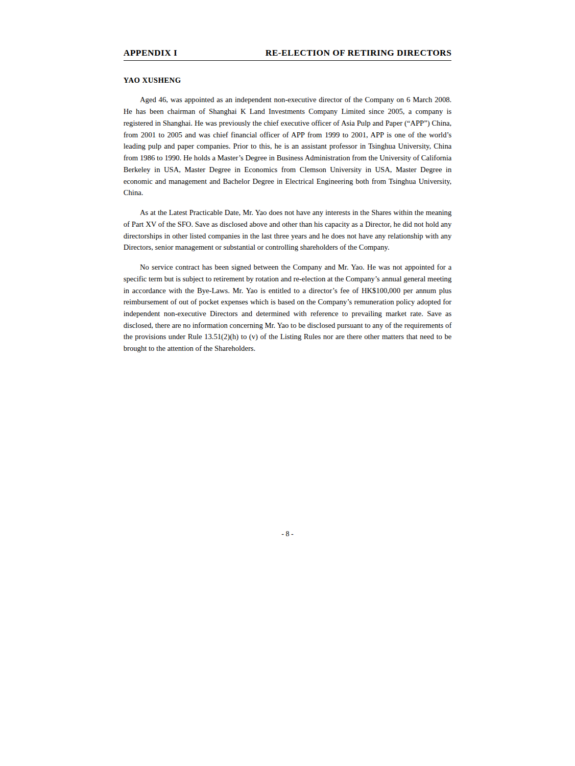APPENDIX I RE-ELECTION OF RETIRING DIRECTORS
YAO XUSHENG
Aged 46, was appointed as an independent non-executive director of the Company on 6 March 2008. He has been chairman of Shanghai K Land Investments Company Limited since 2005, a company is registered in Shanghai. He was previously the chief executive officer of Asia Pulp and Paper (“APP”) China, from 2001 to 2005 and was chief financial officer of APP from 1999 to 2001, APP is one of the world’s leading pulp and paper companies. Prior to this, he is an assistant professor in Tsinghua University, China from 1986 to 1990. He holds a Master’s Degree in Business Administration from the University of California Berkeley in USA, Master Degree in Economics from Clemson University in USA, Master Degree in economic and management and Bachelor Degree in Electrical Engineering both from Tsinghua University, China.
As at the Latest Practicable Date, Mr. Yao does not have any interests in the Shares within the meaning of Part XV of the SFO. Save as disclosed above and other than his capacity as a Director, he did not hold any directorships in other listed companies in the last three years and he does not have any relationship with any Directors, senior management or substantial or controlling shareholders of the Company.
No service contract has been signed between the Company and Mr. Yao. He was not appointed for a specific term but is subject to retirement by rotation and re-election at the Company’s annual general meeting in accordance with the Bye-Laws. Mr. Yao is entitled to a director’s fee of HK$100,000 per annum plus reimbursement of out of pocket expenses which is based on the Company’s remuneration policy adopted for independent non-executive Directors and determined with reference to prevailing market rate. Save as disclosed, there are no information concerning Mr. Yao to be disclosed pursuant to any of the requirements of the provisions under Rule 13.51(2)(h) to (v) of the Listing Rules nor are there other matters that need to be brought to the attention of the Shareholders.
- 8 -